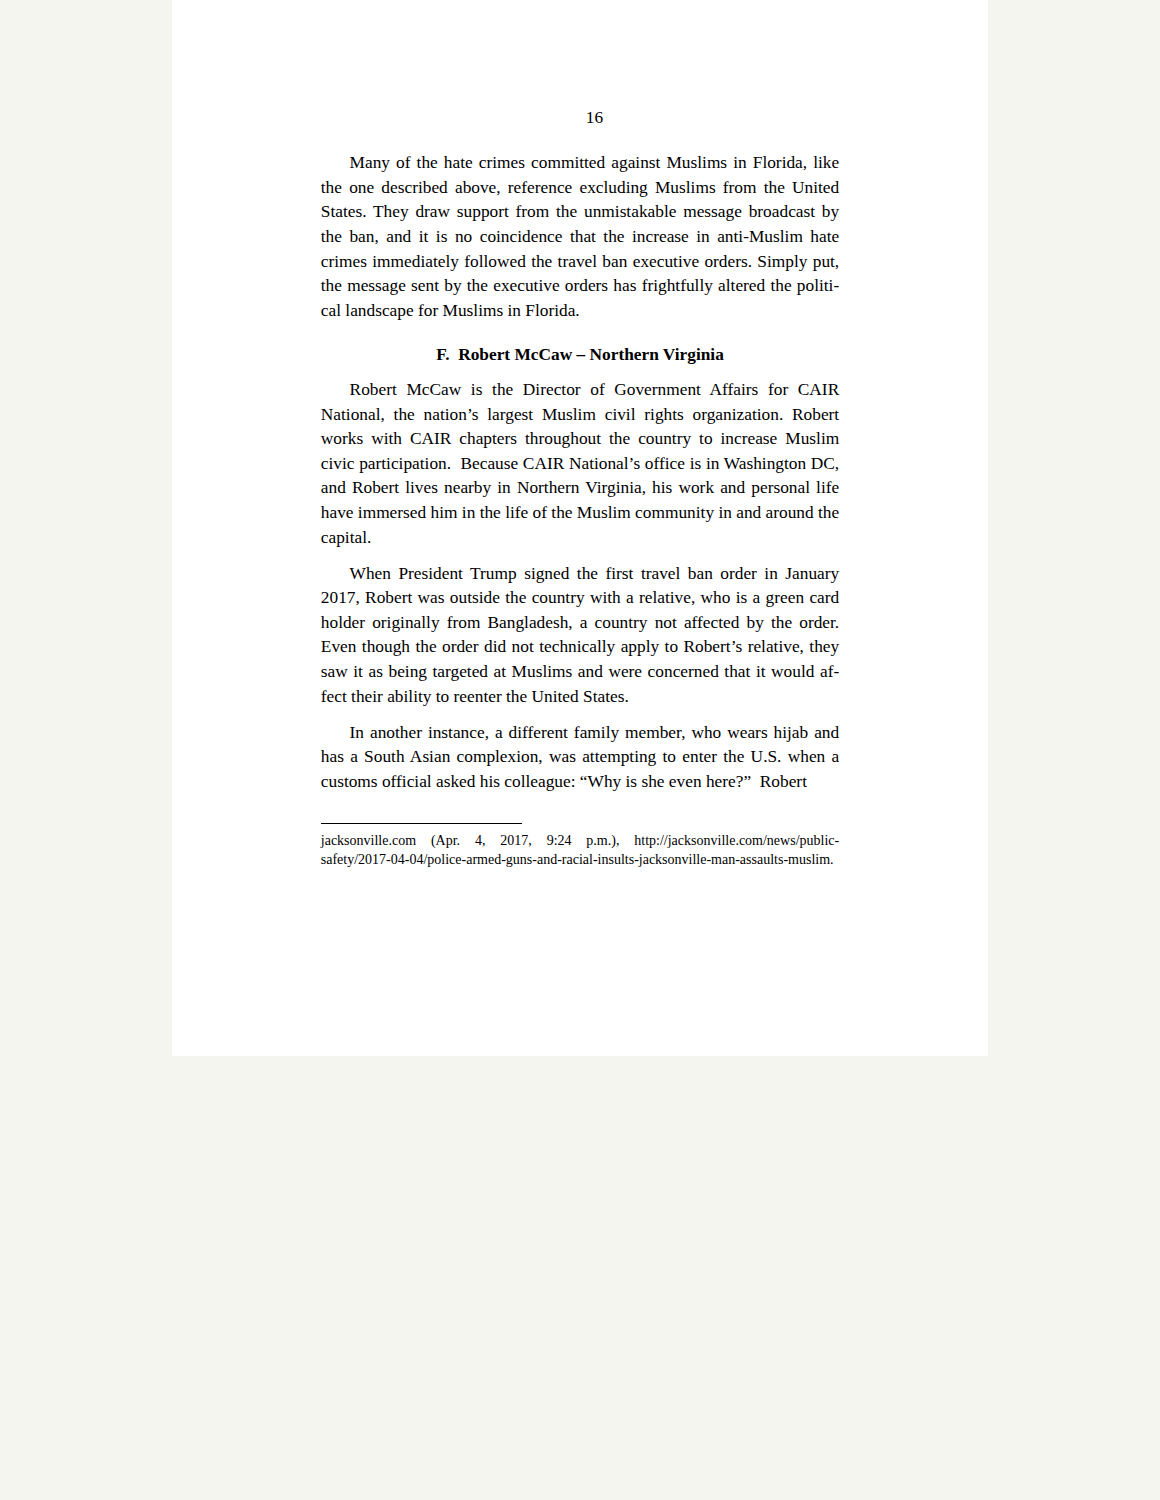16
Many of the hate crimes committed against Muslims in Florida, like the one described above, reference excluding Muslims from the United States. They draw support from the unmistakable message broadcast by the ban, and it is no coincidence that the increase in anti-Muslim hate crimes immediately followed the travel ban executive orders. Simply put, the message sent by the executive orders has frightfully altered the political landscape for Muslims in Florida.
F. Robert McCaw – Northern Virginia
Robert McCaw is the Director of Government Affairs for CAIR National, the nation’s largest Muslim civil rights organization. Robert works with CAIR chapters throughout the country to increase Muslim civic participation. Because CAIR National’s office is in Washington DC, and Robert lives nearby in Northern Virginia, his work and personal life have immersed him in the life of the Muslim community in and around the capital.
When President Trump signed the first travel ban order in January 2017, Robert was outside the country with a relative, who is a green card holder originally from Bangladesh, a country not affected by the order. Even though the order did not technically apply to Robert’s relative, they saw it as being targeted at Muslims and were concerned that it would affect their ability to reenter the United States.
In another instance, a different family member, who wears hijab and has a South Asian complexion, was attempting to enter the U.S. when a customs official asked his colleague: “Why is she even here?” Robert
jacksonville.com (Apr. 4, 2017, 9:24 p.m.), http://jacksonville.com/news/public-safety/2017-04-04/police-armed-guns-and-racial-insults-jacksonville-man-assaults-muslim.